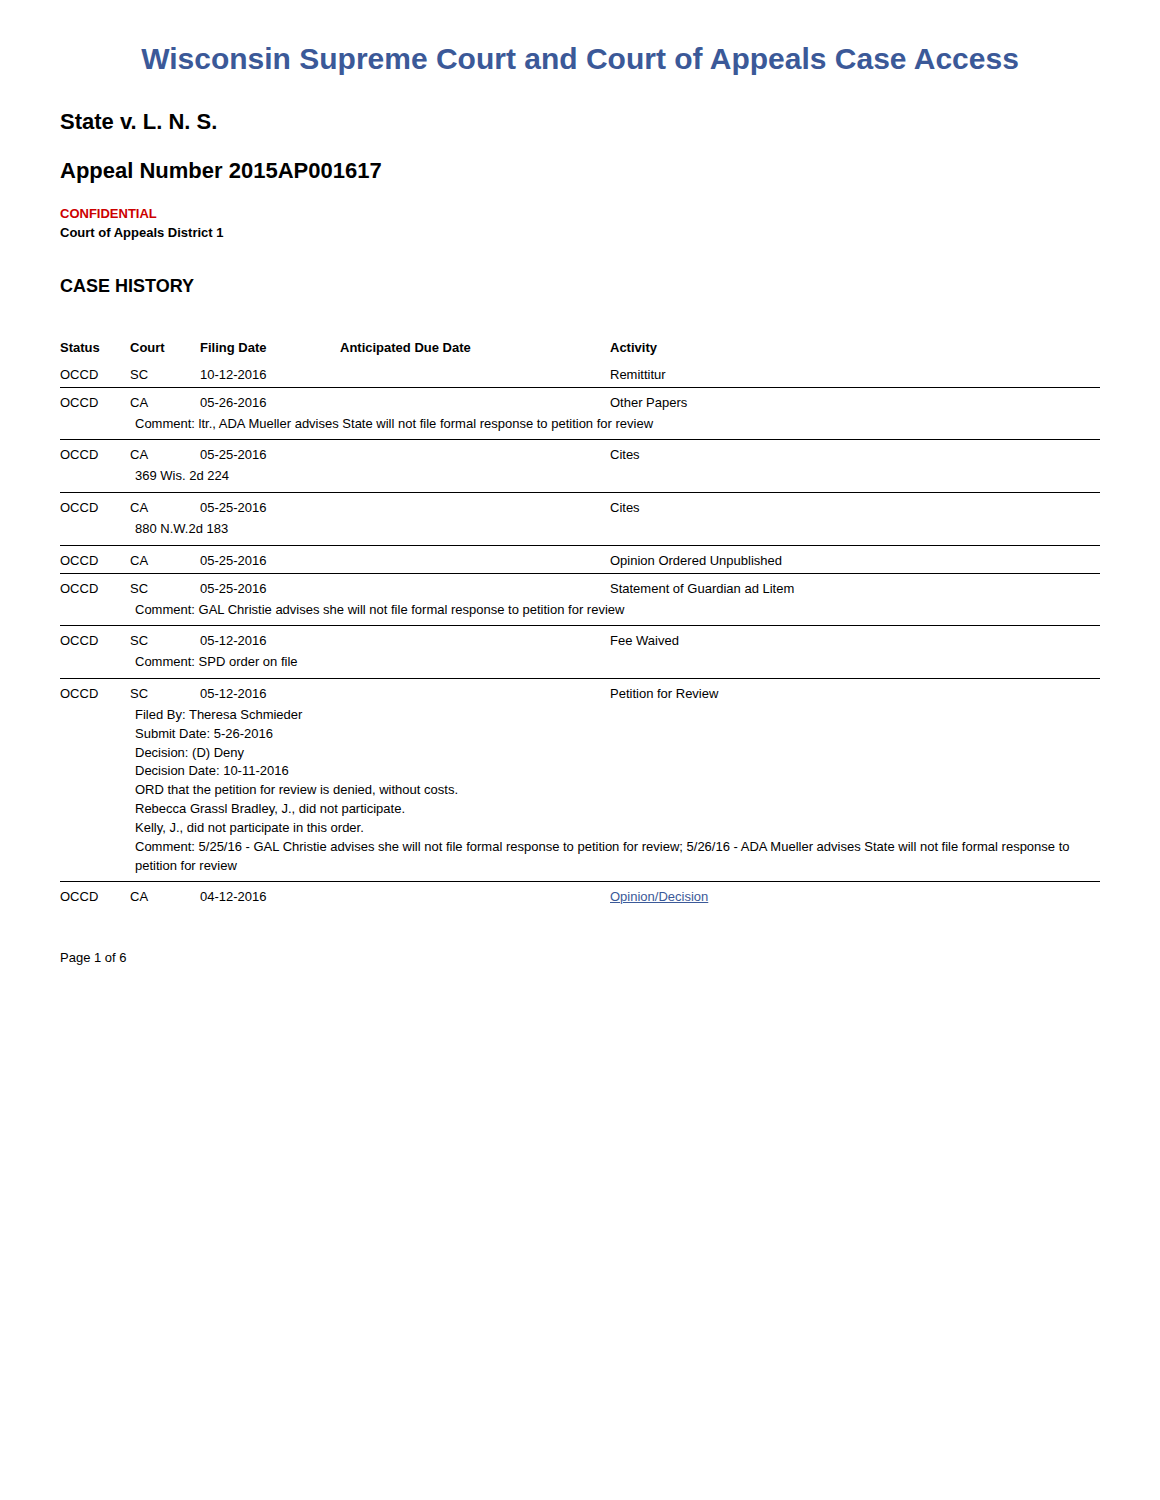Wisconsin Supreme Court and Court of Appeals Case Access
State v. L. N. S.
Appeal Number 2015AP001617
CONFIDENTIAL
Court of Appeals District 1
CASE HISTORY
| Status | Court | Filing Date | Anticipated Due Date | Activity |
| --- | --- | --- | --- | --- |
| OCCD | SC | 10-12-2016 | | Remittitur |
| OCCD | CA | 05-26-2016 | | Other Papers |
| Comment: ltr., ADA Mueller advises State will not file formal response to petition for review |
| OCCD | CA | 05-25-2016 | | Cites |
| 369 Wis. 2d 224 |
| OCCD | CA | 05-25-2016 | | Cites |
| 880 N.W.2d 183 |
| OCCD | CA | 05-25-2016 | | Opinion Ordered Unpublished |
| OCCD | SC | 05-25-2016 | | Statement of Guardian ad Litem |
| Comment: GAL Christie advises she will not file formal response to petition for review |
| OCCD | SC | 05-12-2016 | | Fee Waived |
| Comment: SPD order on file |
| OCCD | SC | 05-12-2016 | | Petition for Review |
| Filed By: Theresa Schmieder Submit Date: 5-26-2016 Decision: (D) Deny Decision Date: 10-11-2016 ORD that the petition for review is denied, without costs. Rebecca Grassl Bradley, J., did not participate. Kelly, J., did not participate in this order. Comment: 5/25/16 - GAL Christie advises she will not file formal response to petition for review; 5/26/16 - ADA Mueller advises State will not file formal response to petition for review |
| OCCD | CA | 04-12-2016 | | Opinion/Decision |
Page 1 of 6